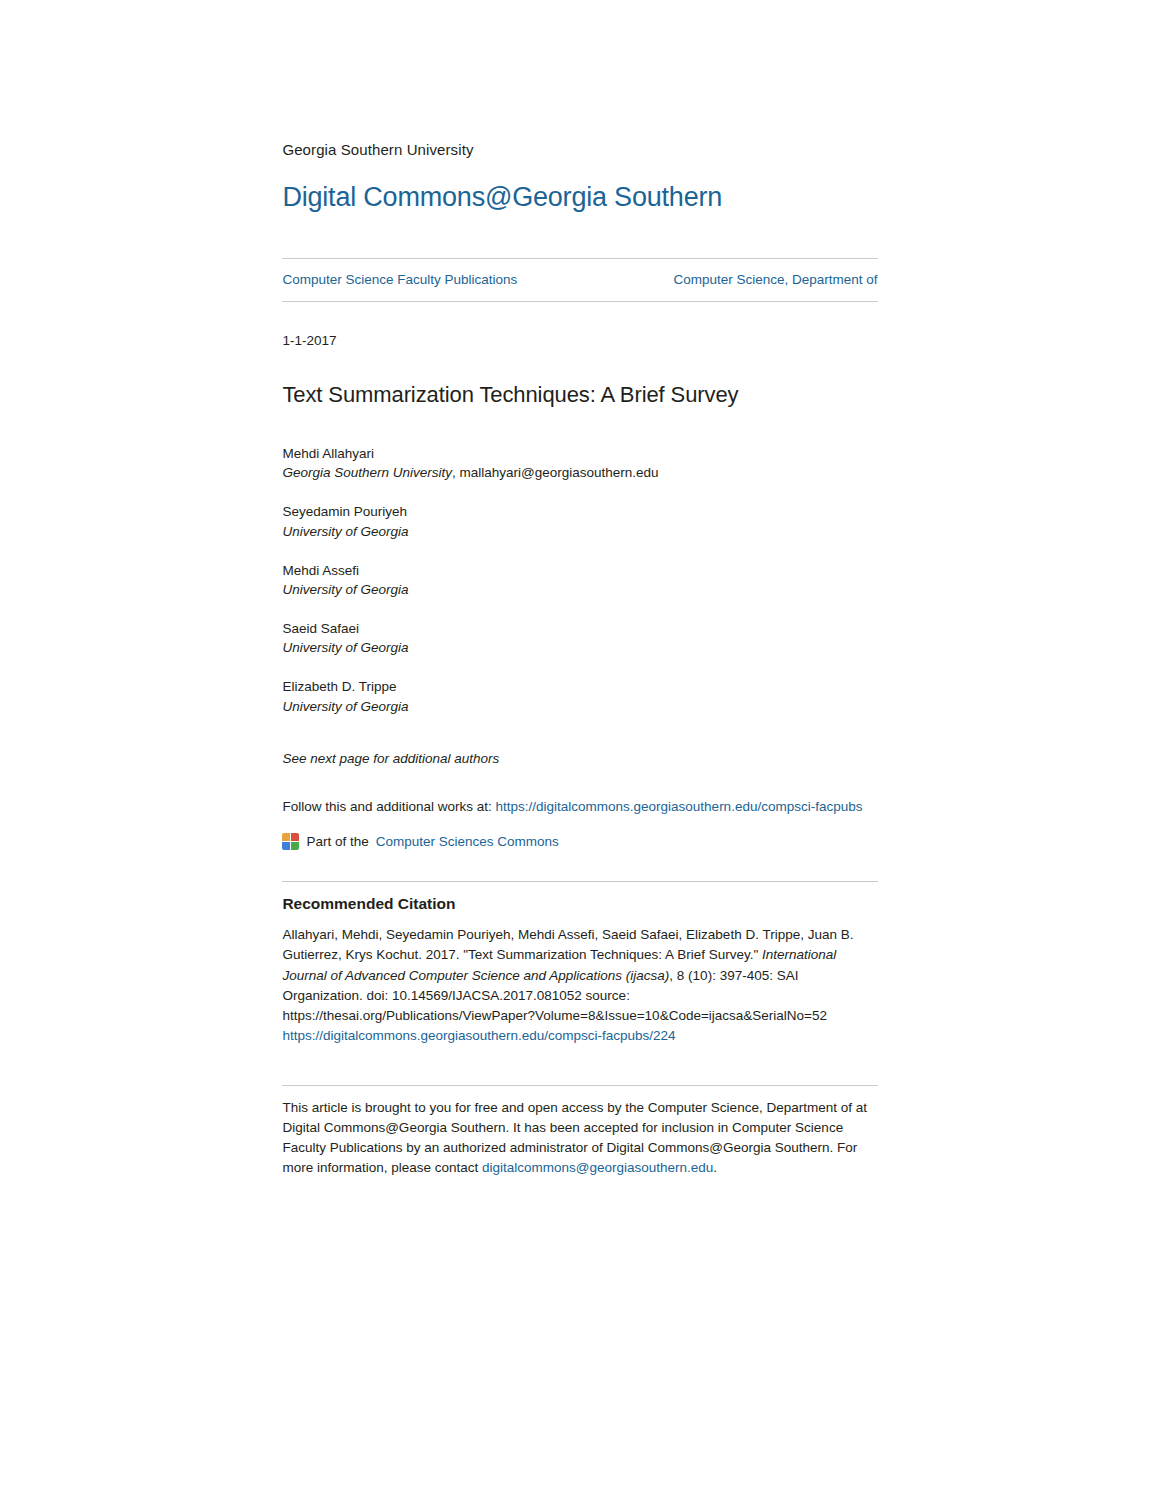Georgia Southern University
Digital Commons@Georgia Southern
Computer Science Faculty Publications Computer Science, Department of
1-1-2017
Text Summarization Techniques: A Brief Survey
Mehdi Allahyari Georgia Southern University, mallahyari@georgiasouthern.edu
Seyedamin Pouriyeh University of Georgia
Mehdi Assefi University of Georgia
Saeid Safaei University of Georgia
Elizabeth D. Trippe University of Georgia
See next page for additional authors
Follow this and additional works at: https://digitalcommons.georgiasouthern.edu/compsci-facpubs
Part of the Computer Sciences Commons
Recommended Citation
Allahyari, Mehdi, Seyedamin Pouriyeh, Mehdi Assefi, Saeid Safaei, Elizabeth D. Trippe, Juan B. Gutierrez, Krys Kochut. 2017. "Text Summarization Techniques: A Brief Survey." International Journal of Advanced Computer Science and Applications (ijacsa), 8 (10): 397-405: SAI Organization. doi: 10.14569/IJACSA.2017.081052 source: https://thesai.org/Publications/ViewPaper?Volume=8&Issue=10&Code=ijacsa&SerialNo=52
https://digitalcommons.georgiasouthern.edu/compsci-facpubs/224
This article is brought to you for free and open access by the Computer Science, Department of at Digital Commons@Georgia Southern. It has been accepted for inclusion in Computer Science Faculty Publications by an authorized administrator of Digital Commons@Georgia Southern. For more information, please contact digitalcommons@georgiasouthern.edu.